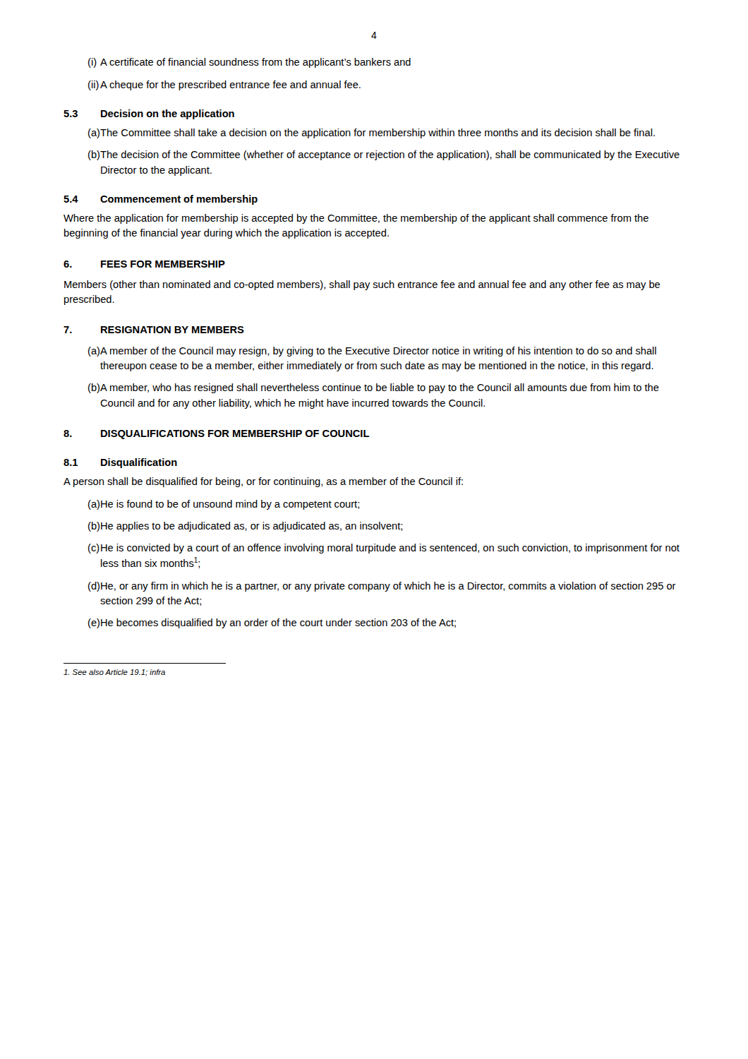4
(i)
A certificate of financial soundness from the applicant’s bankers and
(ii)
A cheque for the prescribed entrance fee and annual fee.
5.3 Decision on the application
(a)
The Committee shall take a decision on the application for membership within three months and its decision shall be final.
(b)
The decision of the Committee (whether of acceptance or rejection of the application), shall be communicated by the Executive Director to the applicant.
5.4 Commencement of membership
Where the application for membership is accepted by the Committee, the membership of the applicant shall commence from the beginning of the financial year during which the application is accepted.
6. FEES FOR MEMBERSHIP
Members (other than nominated and co-opted members), shall pay such entrance fee and annual fee and any other fee as may be prescribed.
7. RESIGNATION BY MEMBERS
(a)
A member of the Council may resign, by giving to the Executive Director notice in writing of his intention to do so and shall thereupon cease to be a member, either immediately or from such date as may be mentioned in the notice, in this regard.
(b)
A member, who has resigned shall nevertheless continue to be liable to pay to the Council all amounts due from him to the Council and for any other liability, which he might have incurred towards the Council.
8. DISQUALIFICATIONS FOR MEMBERSHIP OF COUNCIL
8.1 Disqualification
A person shall be disqualified for being, or for continuing, as a member of the Council if:
(a)
He is found to be of unsound mind by a competent court;
(b)
He applies to be adjudicated as, or is adjudicated as, an insolvent;
(c)
He is convicted by a court of an offence involving moral turpitude and is sentenced, on such conviction, to imprisonment for not less than six months1;
(d)
He, or any firm in which he is a partner, or any private company of which he is a Director, commits a violation of section 295 or section 299 of the Act;
(e)
He becomes disqualified by an order of the court under section 203 of the Act;
1. See also Article 19.1; infra